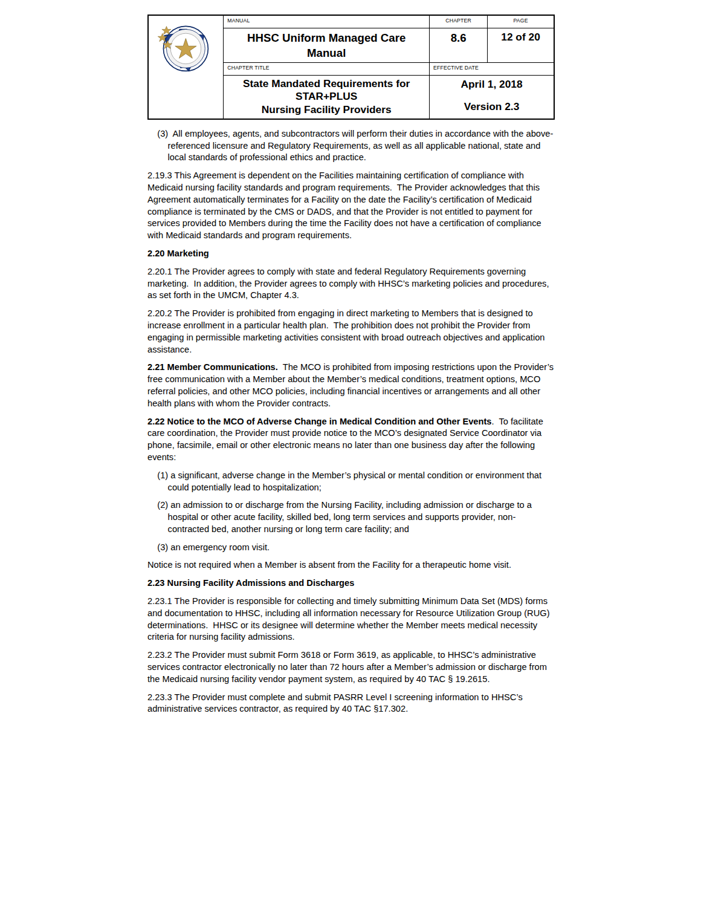| | Manual | Chapter | Page |
| HHSC Uniform Managed Care Manual | 8.6 | 12 of 20 |
| Chapter Title | Effective Date |
| State Mandated Requirements for STAR+PLUS Nursing Facility Providers | April 1, 2018 Version 2.3 |
(3) All employees, agents, and subcontractors will perform their duties in accordance with the above-referenced licensure and Regulatory Requirements, as well as all applicable national, state and local standards of professional ethics and practice.
2.19.3 This Agreement is dependent on the Facilities maintaining certification of compliance with Medicaid nursing facility standards and program requirements. The Provider acknowledges that this Agreement automatically terminates for a Facility on the date the Facility’s certification of Medicaid compliance is terminated by the CMS or DADS, and that the Provider is not entitled to payment for services provided to Members during the time the Facility does not have a certification of compliance with Medicaid standards and program requirements.
2.20 Marketing
2.20.1 The Provider agrees to comply with state and federal Regulatory Requirements governing marketing. In addition, the Provider agrees to comply with HHSC’s marketing policies and procedures, as set forth in the UMCM, Chapter 4.3.
2.20.2 The Provider is prohibited from engaging in direct marketing to Members that is designed to increase enrollment in a particular health plan. The prohibition does not prohibit the Provider from engaging in permissible marketing activities consistent with broad outreach objectives and application assistance.
2.21 Member Communications. The MCO is prohibited from imposing restrictions upon the Provider’s free communication with a Member about the Member’s medical conditions, treatment options, MCO referral policies, and other MCO policies, including financial incentives or arrangements and all other health plans with whom the Provider contracts.
2.22 Notice to the MCO of Adverse Change in Medical Condition and Other Events. To facilitate care coordination, the Provider must provide notice to the MCO’s designated Service Coordinator via phone, facsimile, email or other electronic means no later than one business day after the following events:
(1) a significant, adverse change in the Member’s physical or mental condition or environment that could potentially lead to hospitalization;
(2) an admission to or discharge from the Nursing Facility, including admission or discharge to a hospital or other acute facility, skilled bed, long term services and supports provider, non-contracted bed, another nursing or long term care facility; and
(3) an emergency room visit.
Notice is not required when a Member is absent from the Facility for a therapeutic home visit.
2.23 Nursing Facility Admissions and Discharges
2.23.1 The Provider is responsible for collecting and timely submitting Minimum Data Set (MDS) forms and documentation to HHSC, including all information necessary for Resource Utilization Group (RUG) determinations. HHSC or its designee will determine whether the Member meets medical necessity criteria for nursing facility admissions.
2.23.2 The Provider must submit Form 3618 or Form 3619, as applicable, to HHSC’s administrative services contractor electronically no later than 72 hours after a Member’s admission or discharge from the Medicaid nursing facility vendor payment system, as required by 40 TAC § 19.2615.
2.23.3 The Provider must complete and submit PASRR Level I screening information to HHSC’s administrative services contractor, as required by 40 TAC §17.302.